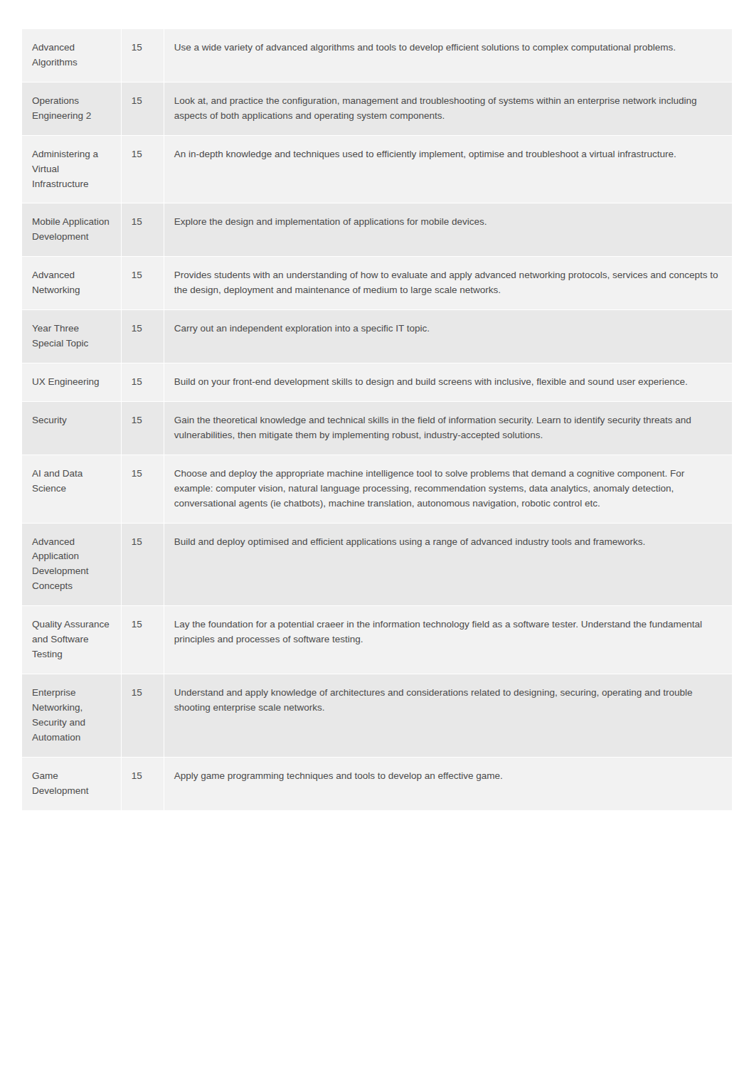| Advanced Algorithms | 15 | Use a wide variety of advanced algorithms and tools to develop efficient solutions to complex computational problems. |
| Operations Engineering 2 | 15 | Look at, and practice the configuration, management and troubleshooting of systems within an enterprise network including aspects of both applications and operating system components. |
| Administering a Virtual Infrastructure | 15 | An in-depth knowledge and techniques used to efficiently implement, optimise and troubleshoot a virtual infrastructure. |
| Mobile Application Development | 15 | Explore the design and implementation of applications for mobile devices. |
| Advanced Networking | 15 | Provides students with an understanding of how to evaluate and apply advanced networking protocols, services and concepts to the design, deployment and maintenance of medium to large scale networks. |
| Year Three Special Topic | 15 | Carry out an independent exploration into a specific IT topic. |
| UX Engineering | 15 | Build on your front-end development skills to design and build screens with inclusive, flexible and sound user experience. |
| Security | 15 | Gain the theoretical knowledge and technical skills in the field of information security. Learn to identify security threats and vulnerabilities, then mitigate them by implementing robust, industry-accepted solutions. |
| AI and Data Science | 15 | Choose and deploy the appropriate machine intelligence tool to solve problems that demand a cognitive component. For example: computer vision, natural language processing, recommendation systems, data analytics, anomaly detection, conversational agents (ie chatbots), machine translation, autonomous navigation, robotic control etc. |
| Advanced Application Development Concepts | 15 | Build and deploy optimised and efficient applications using a range of advanced industry tools and frameworks. |
| Quality Assurance and Software Testing | 15 | Lay the foundation for a potential craeer in the information technology field as a software tester. Understand the fundamental principles and processes of software testing. |
| Enterprise Networking, Security and Automation | 15 | Understand and apply knowledge of architectures and considerations related to designing, securing, operating and trouble shooting enterprise scale networks. |
| Game Development | 15 | Apply game programming techniques and tools to develop an effective game. |